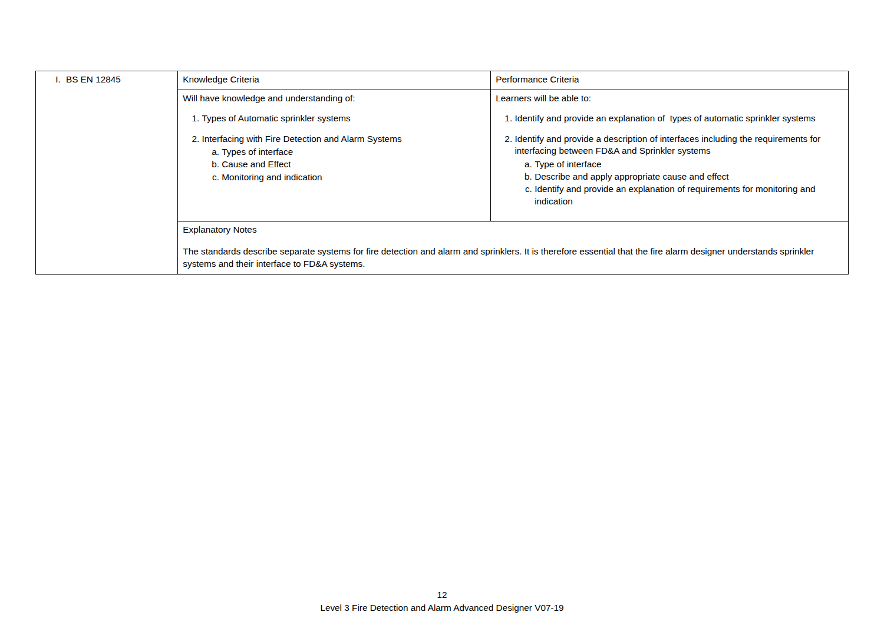| I. BS EN 12845 | Knowledge Criteria | Performance Criteria |
| Will have knowledge and understanding of: Types of Automatic sprinkler systems Interfacing with Fire Detection and Alarm Systems Types of interface Cause and Effect Monitoring and indication | Learners will be able to: Identify and provide an explanation of types of automatic sprinkler systems Identify and provide a description of interfaces including the requirements for interfacing between FD&A and Sprinkler systems Type of interface Describe and apply appropriate cause and effect Identify and provide an explanation of requirements for monitoring and indication |
| Explanatory Notes The standards describe separate systems for fire detection and alarm and sprinklers. It is therefore essential that the fire alarm designer understands sprinkler systems and their interface to FD&A systems. |
12
Level 3 Fire Detection and Alarm Advanced Designer V07-19